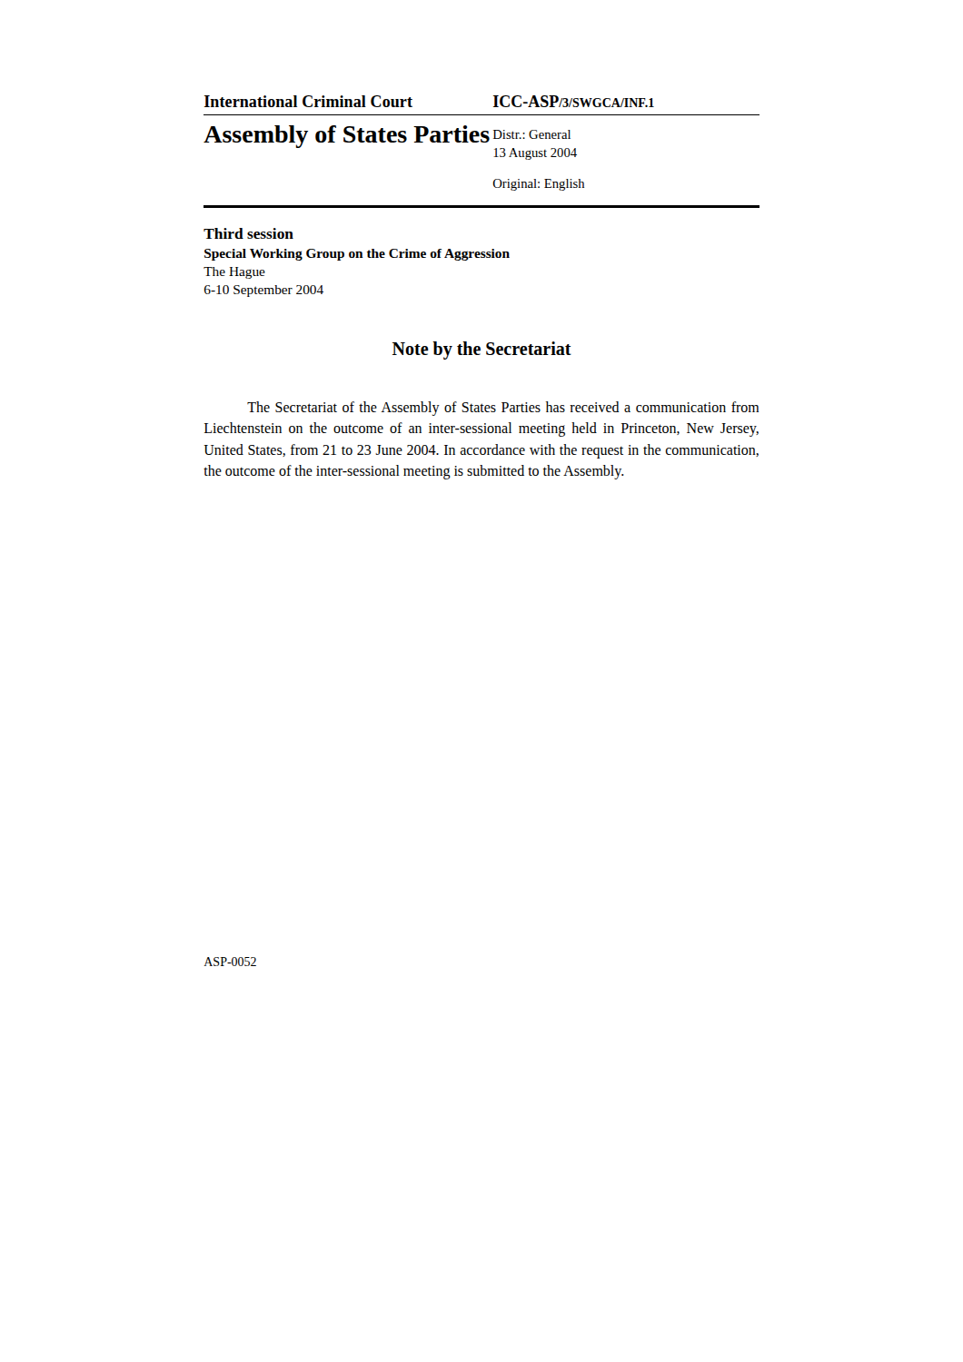| International Criminal Court | ICC-ASP /3/SWGCA/INF.1 |
| Assembly of States Parties | Distr.: General 13 August 2004 Original: English |
Third session
Special Working Group on the Crime of Aggression
The Hague
6-10 September 2004
Note by the Secretariat
The Secretariat of the Assembly of States Parties has received a communication from Liechtenstein on the outcome of an inter-sessional meeting held in Princeton, New Jersey, United States, from 21 to 23 June 2004. In accordance with the request in the communication, the outcome of the inter-sessional meeting is submitted to the Assembly.
ASP-0052